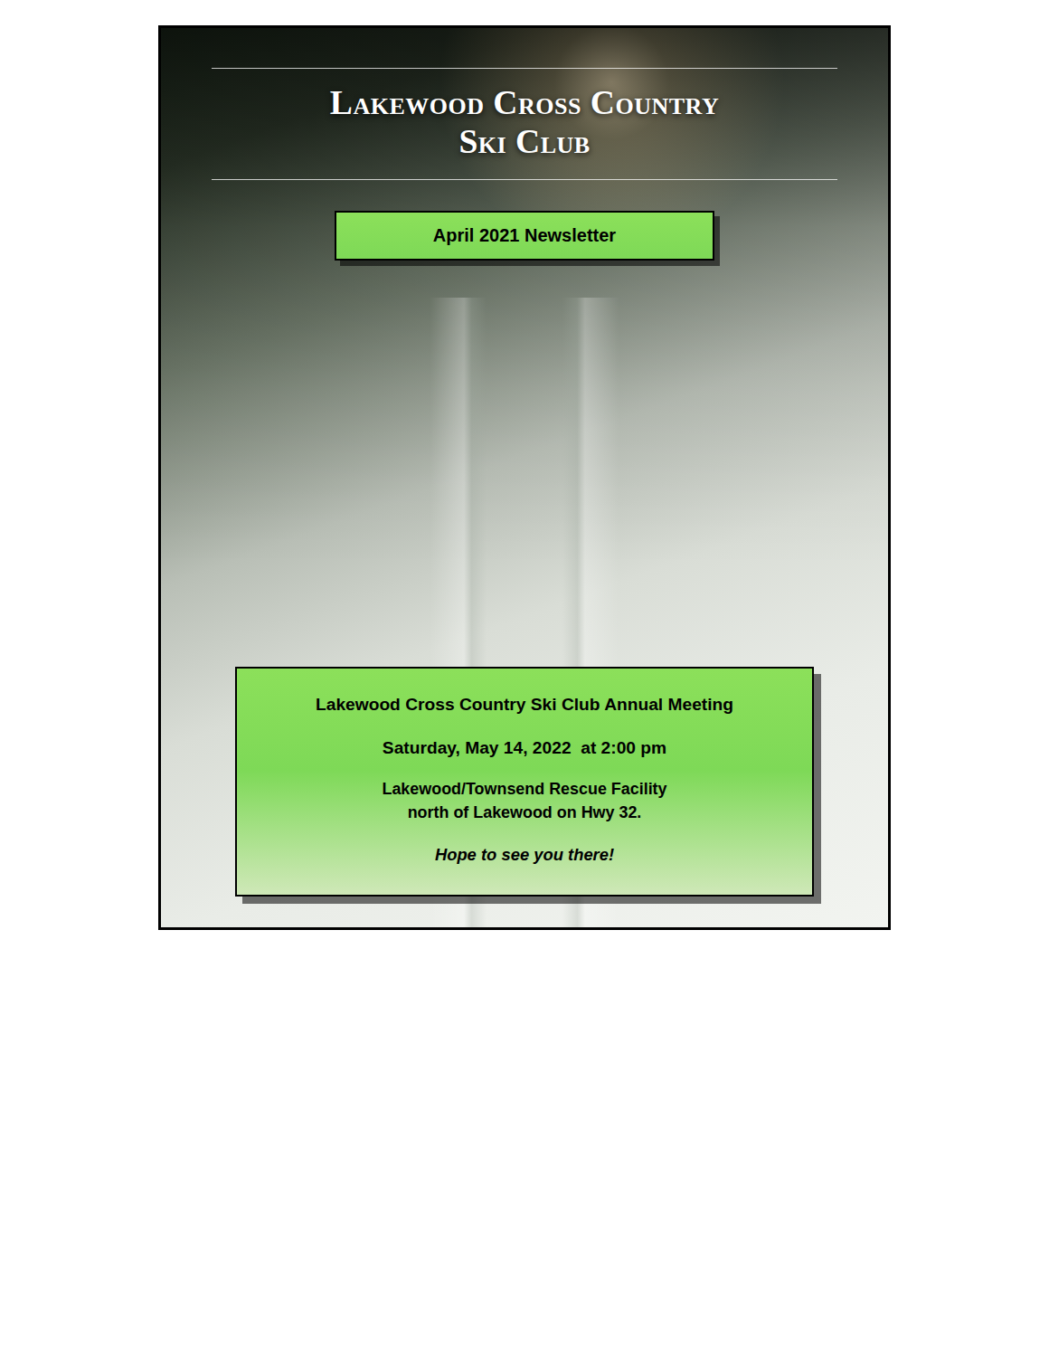Lakewood Cross Country
Ski Club
April 2021 Newsletter
Lakewood Cross Country Ski Club Annual Meeting
Saturday, May 14, 2022 at 2:00 pm
Lakewood/Townsend Rescue Facility
north of Lakewood on Hwy 32.
Hope to see you there!